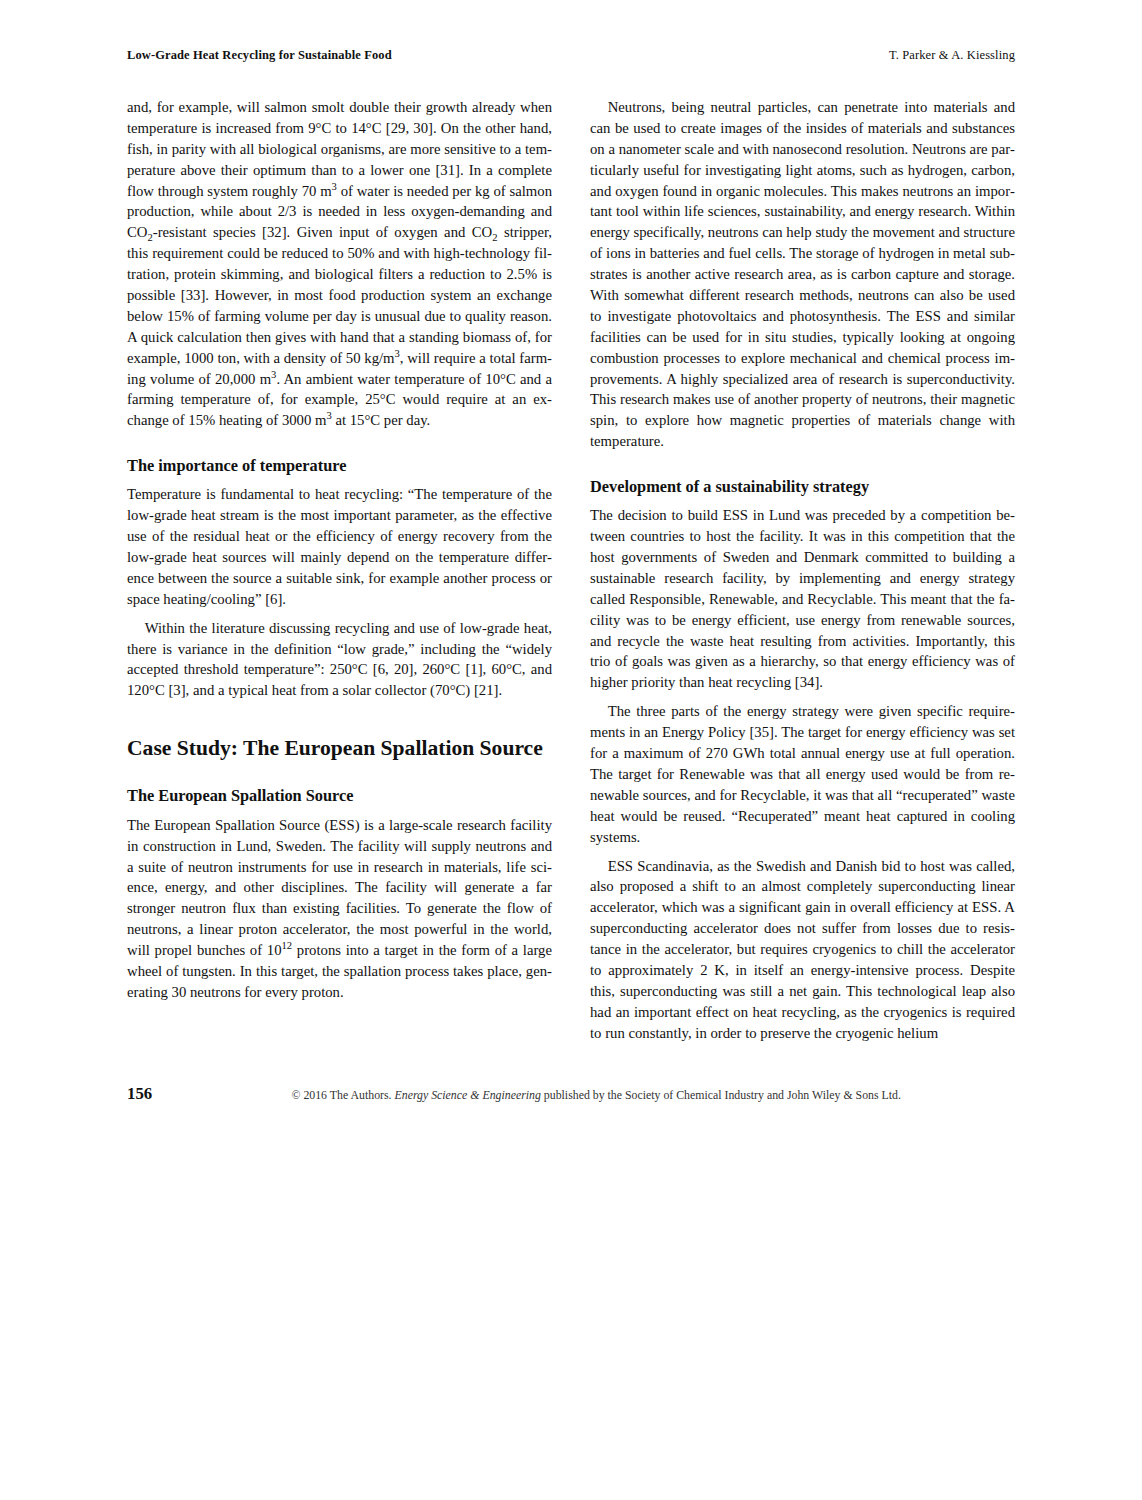Low-Grade Heat Recycling for Sustainable Food T. Parker & A. Kiessling
and, for example, will salmon smolt double their growth already when temperature is increased from 9°C to 14°C [29, 30]. On the other hand, fish, in parity with all biological organisms, are more sensitive to a temperature above their optimum than to a lower one [31]. In a complete flow through system roughly 70 m3 of water is needed per kg of salmon production, while about 2/3 is needed in less oxygen-demanding and CO2-resistant species [32]. Given input of oxygen and CO2 stripper, this requirement could be reduced to 50% and with high-technology filtration, protein skimming, and biological filters a reduction to 2.5% is possible [33]. However, in most food production system an exchange below 15% of farming volume per day is unusual due to quality reason. A quick calculation then gives with hand that a standing biomass of, for example, 1000 ton, with a density of 50 kg/m3, will require a total farming volume of 20,000 m3. An ambient water temperature of 10°C and a farming temperature of, for example, 25°C would require at an exchange of 15% heating of 3000 m3 at 15°C per day.
The importance of temperature
Temperature is fundamental to heat recycling: “The temperature of the low-grade heat stream is the most important parameter, as the effective use of the residual heat or the efficiency of energy recovery from the low-grade heat sources will mainly depend on the temperature difference between the source a suitable sink, for example another process or space heating/cooling” [6].
Within the literature discussing recycling and use of low-grade heat, there is variance in the definition “low grade,” including the “widely accepted threshold temperature”: 250°C [6, 20], 260°C [1], 60°C, and 120°C [3], and a typical heat from a solar collector (70°C) [21].
Case Study: The European Spallation Source
The European Spallation Source
The European Spallation Source (ESS) is a large-scale research facility in construction in Lund, Sweden. The facility will supply neutrons and a suite of neutron instruments for use in research in materials, life science, energy, and other disciplines. The facility will generate a far stronger neutron flux than existing facilities. To generate the flow of neutrons, a linear proton accelerator, the most powerful in the world, will propel bunches of 1012 protons into a target in the form of a large wheel of tungsten. In this target, the spallation process takes place, generating 30 neutrons for every proton.
Neutrons, being neutral particles, can penetrate into materials and can be used to create images of the insides of materials and substances on a nanometer scale and with nanosecond resolution. Neutrons are particularly useful for investigating light atoms, such as hydrogen, carbon, and oxygen found in organic molecules. This makes neutrons an important tool within life sciences, sustainability, and energy research. Within energy specifically, neutrons can help study the movement and structure of ions in batteries and fuel cells. The storage of hydrogen in metal substrates is another active research area, as is carbon capture and storage. With somewhat different research methods, neutrons can also be used to investigate photovoltaics and photosynthesis. The ESS and similar facilities can be used for in situ studies, typically looking at ongoing combustion processes to explore mechanical and chemical process improvements. A highly specialized area of research is superconductivity. This research makes use of another property of neutrons, their magnetic spin, to explore how magnetic properties of materials change with temperature.
Development of a sustainability strategy
The decision to build ESS in Lund was preceded by a competition between countries to host the facility. It was in this competition that the host governments of Sweden and Denmark committed to building a sustainable research facility, by implementing and energy strategy called Responsible, Renewable, and Recyclable. This meant that the facility was to be energy efficient, use energy from renewable sources, and recycle the waste heat resulting from activities. Importantly, this trio of goals was given as a hierarchy, so that energy efficiency was of higher priority than heat recycling [34].
The three parts of the energy strategy were given specific requirements in an Energy Policy [35]. The target for energy efficiency was set for a maximum of 270 GWh total annual energy use at full operation. The target for Renewable was that all energy used would be from renewable sources, and for Recyclable, it was that all “recuperated” waste heat would be reused. “Recuperated” meant heat captured in cooling systems.
ESS Scandinavia, as the Swedish and Danish bid to host was called, also proposed a shift to an almost completely superconducting linear accelerator, which was a significant gain in overall efficiency at ESS. A superconducting accelerator does not suffer from losses due to resistance in the accelerator, but requires cryogenics to chill the accelerator to approximately 2 K, in itself an energy-intensive process. Despite this, superconducting was still a net gain. This technological leap also had an important effect on heat recycling, as the cryogenics is required to run constantly, in order to preserve the cryogenic helium
156 © 2016 The Authors. Energy Science & Engineering published by the Society of Chemical Industry and John Wiley & Sons Ltd.